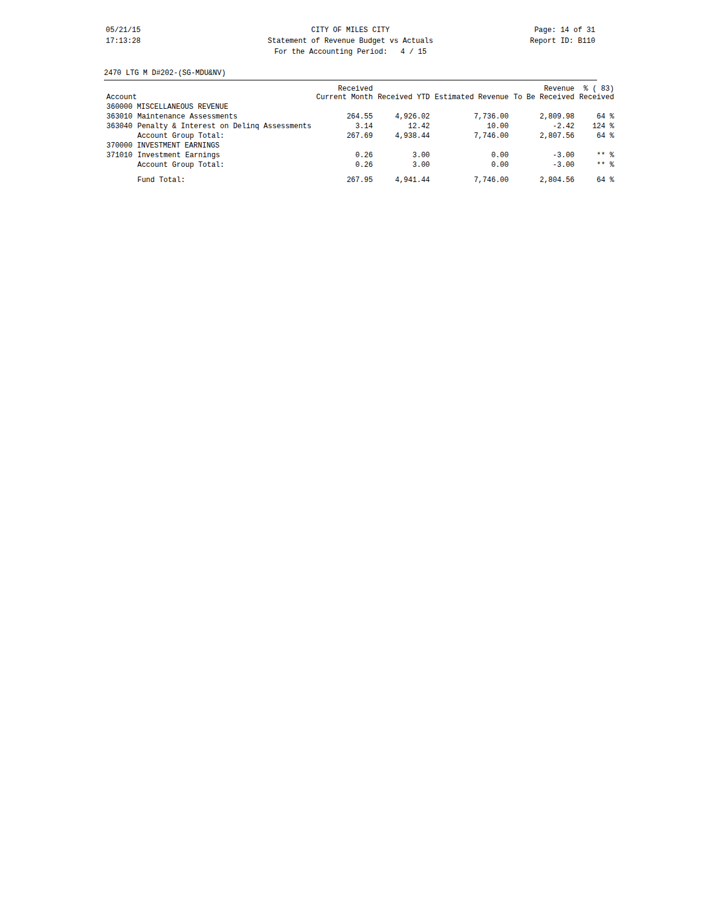| 05/21/15 | CITY OF MILES CITY | Page: 14 of 31 |
| 17:13:28 | Statement of Revenue Budget vs Actuals | Report ID: B110 |
| | For the Accounting Period: 4 / 15 | |
2470 LTG M D#202-(SG-MDU&NV)
| Account | Received Current Month | Received YTD | Estimated Revenue | Revenue To Be Received | % ( 83) Received |
| --- | --- | --- | --- | --- | --- |
| 360000 MISCELLANEOUS REVENUE | | | | | |
| 363010 | Maintenance Assessments | 264.55 | 4,926.02 | 7,736.00 | 2,809.98 | 64 % |
| 363040 | Penalty & Interest on Delinq Assessments | 3.14 | 12.42 | 10.00 | -2.42 | 124 % |
| | Account Group Total: | 267.69 | 4,938.44 | 7,746.00 | 2,807.56 | 64 % |
| 370000 INVESTMENT EARNINGS | | | | | |
| 371010 | Investment Earnings | 0.26 | 3.00 | 0.00 | -3.00 | ** % |
| | Account Group Total: | 0.26 | 3.00 | 0.00 | -3.00 | ** % |
| | Fund Total: | 267.95 | 4,941.44 | 7,746.00 | 2,804.56 | 64 % |